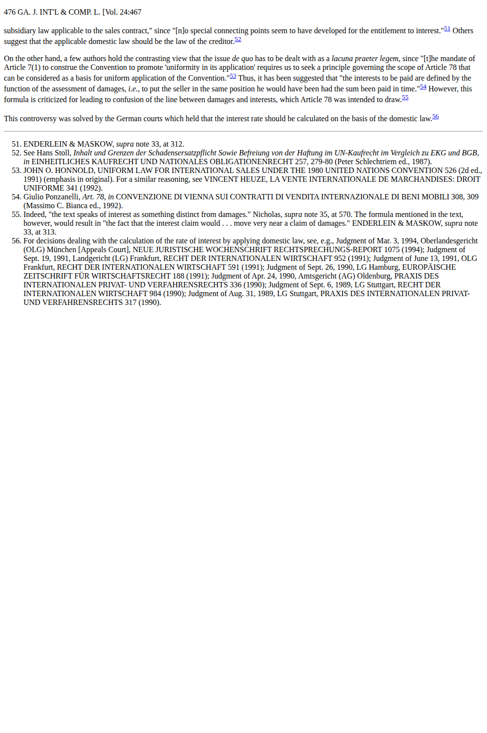476 GA. J. INT'L & COMP. L. [Vol. 24:467
subsidiary law applicable to the sales contract," since "[n]o special connecting points seem to have developed for the entitlement to interest."51 Others suggest that the applicable domestic law should be the law of the creditor.52
On the other hand, a few authors hold the contrasting view that the issue de quo has to be dealt with as a lacuna praeter legem, since "[t]he mandate of Article 7(1) to construe the Convention to promote 'uniformity in its application' requires us to seek a principle governing the scope of Article 78 that can be considered as a basis for uniform application of the Convention."53 Thus, it has been suggested that "the interests to be paid are defined by the function of the assessment of damages, i.e., to put the seller in the same position he would have been had the sum been paid in time."54 However, this formula is criticized for leading to confusion of the line between damages and interests, which Article 78 was intended to draw.55
This controversy was solved by the German courts which held that the interest rate should be calculated on the basis of the domestic law.56
ENDERLEIN & MASKOW, supra note 33, at 312.
See Hans Stoll, Inhalt und Grenzen der Schadensersatzpflicht Sowie Befreiung von der Haftung im UN-Kaufrecht im Vergleich zu EKG und BGB, in EINHEITLICHES KAUFRECHT UND NATIONALES OBLIGATIONENRECHT 257, 279-80 (Peter Schlechtriem ed., 1987).
JOHN O. HONNOLD, UNIFORM LAW FOR INTERNATIONAL SALES UNDER THE 1980 UNITED NATIONS CONVENTION 526 (2d ed., 1991) (emphasis in original). For a similar reasoning, see VINCENT HEUZE, LA VENTE INTERNATIONALE DE MARCHANDISES: DROIT UNIFORME 341 (1992).
Giulio Ponzanelli, Art. 78, in CONVENZIONE DI VIENNA SUI CONTRATTI DI VENDITA INTERNAZIONALE DI BENI MOBILI 308, 309 (Massimo C. Bianca ed., 1992).
Indeed, "the text speaks of interest as something distinct from damages." Nicholas, supra note 35, at 570. The formula mentioned in the text, however, would result in "the fact that the interest claim would . . . move very near a claim of damages." ENDERLEIN & MASKOW, supra note 33, at 313.
For decisions dealing with the calculation of the rate of interest by applying domestic law, see, e.g., Judgment of Mar. 3, 1994, Oberlandesgericht (OLG) München [Appeals Court], NEUE JURISTISCHE WOCHENSCHRIFT RECHTSPRECHUNGS-REPORT 1075 (1994); Judgment of Sept. 19, 1991, Landgericht (LG) Frankfurt, RECHT DER INTERNATIONALEN WIRTSCHAFT 952 (1991); Judgment of June 13, 1991, OLG Frankfurt, RECHT DER INTERNATIONALEN WIRTSCHAFT 591 (1991); Judgment of Sept. 26, 1990, LG Hamburg, EUROPÄISCHE ZEITSCHRIFT FÜR WIRTSCHAFTSRECHT 188 (1991); Judgment of Apr. 24, 1990, Amtsgericht (AG) Oldenburg, PRAXIS DES INTERNATIONALEN PRIVAT- UND VERFAHRENSRECHTS 336 (1990); Judgment of Sept. 6, 1989, LG Stuttgart, RECHT DER INTERNATIONALEN WIRTSCHAFT 984 (1990); Judgment of Aug. 31, 1989, LG Stuttgart, PRAXIS DES INTERNATIONALEN PRIVAT- UND VERFAHRENSRECHTS 317 (1990).